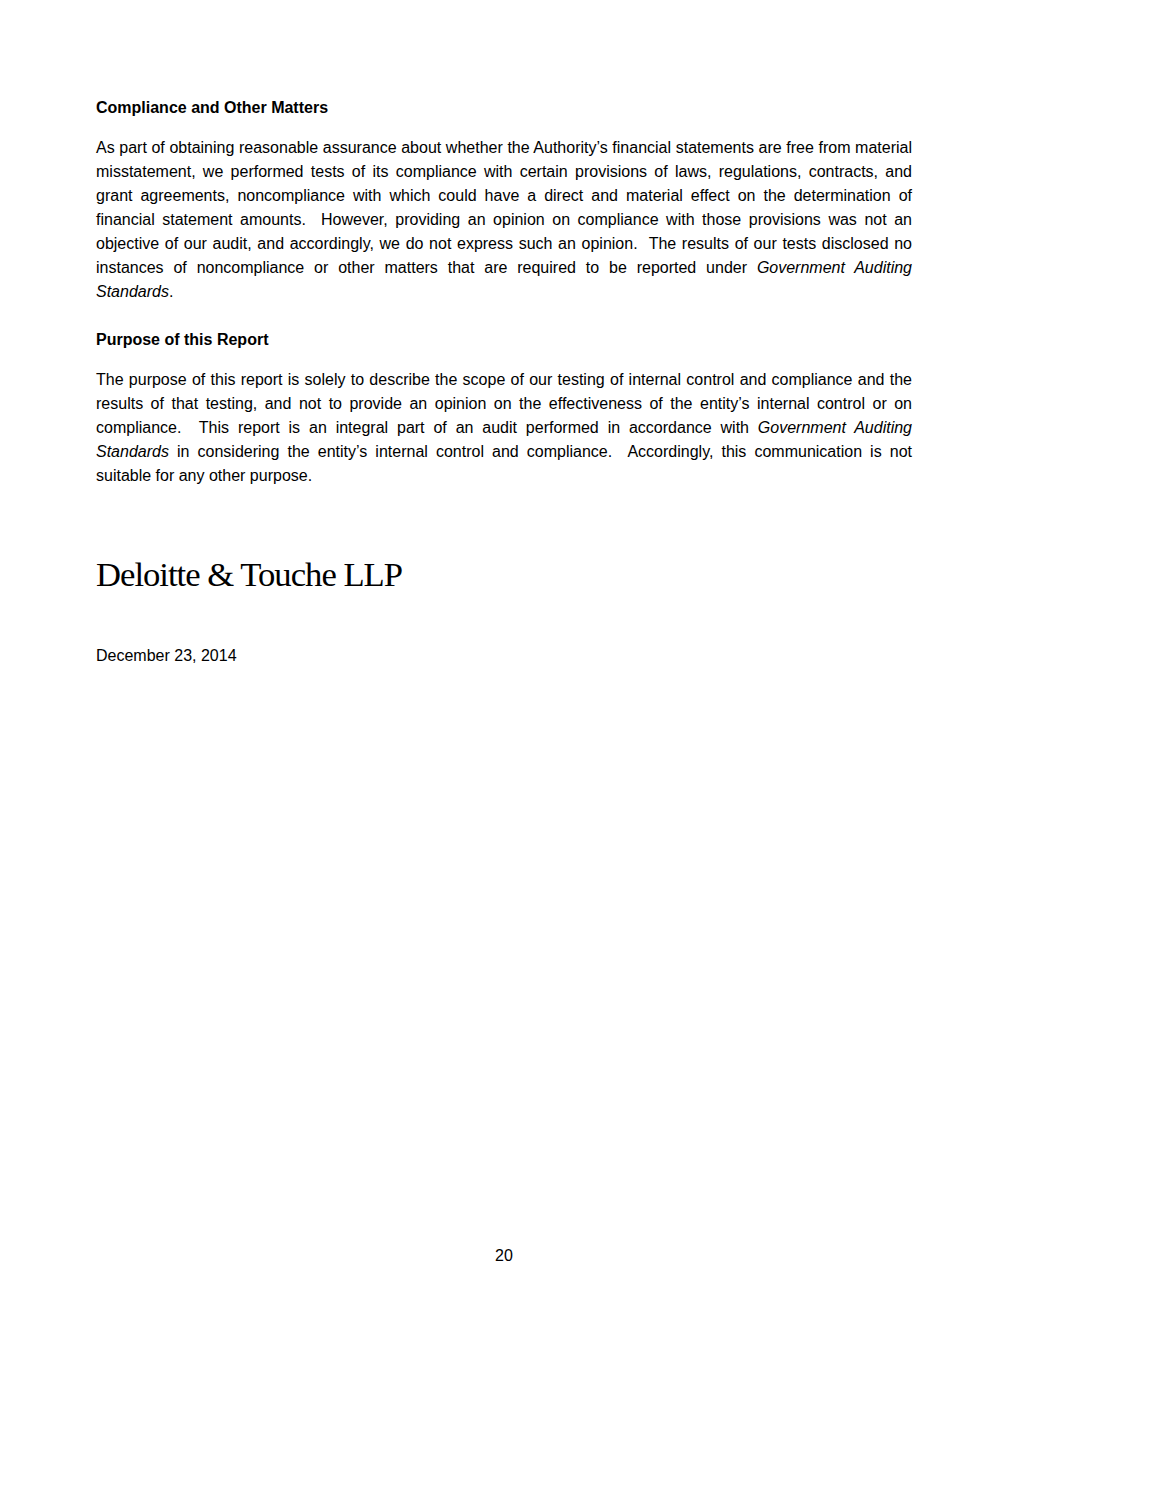Compliance and Other Matters
As part of obtaining reasonable assurance about whether the Authority’s financial statements are free from material misstatement, we performed tests of its compliance with certain provisions of laws, regulations, contracts, and grant agreements, noncompliance with which could have a direct and material effect on the determination of financial statement amounts. However, providing an opinion on compliance with those provisions was not an objective of our audit, and accordingly, we do not express such an opinion. The results of our tests disclosed no instances of noncompliance or other matters that are required to be reported under Government Auditing Standards.
Purpose of this Report
The purpose of this report is solely to describe the scope of our testing of internal control and compliance and the results of that testing, and not to provide an opinion on the effectiveness of the entity’s internal control or on compliance. This report is an integral part of an audit performed in accordance with Government Auditing Standards in considering the entity’s internal control and compliance. Accordingly, this communication is not suitable for any other purpose.
Deloitte & Touche LLP
December 23, 2014
20